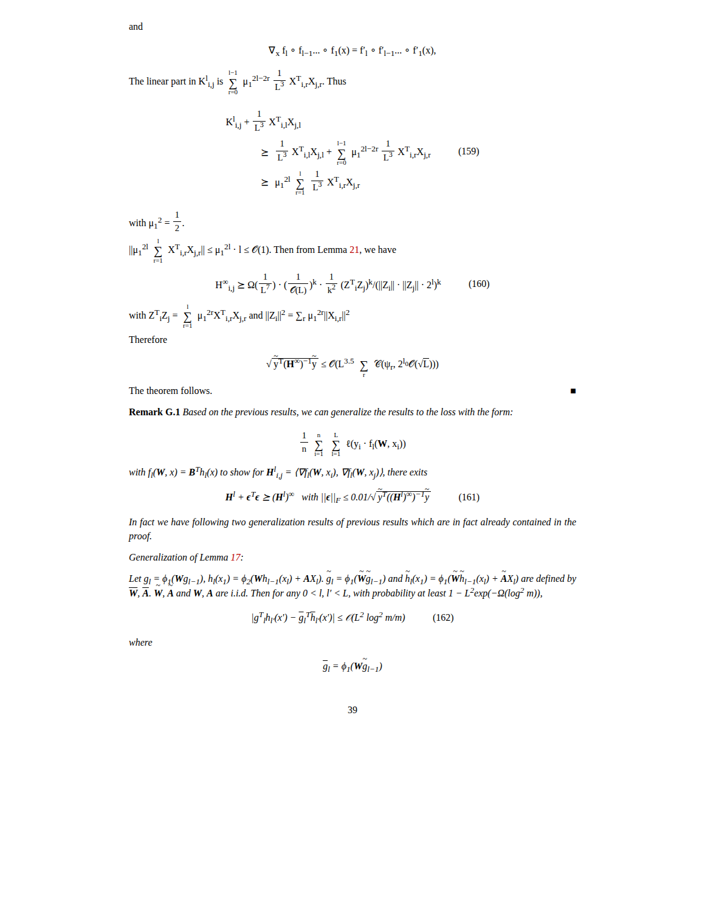and
∇x fl ∘ fl−1... ∘ f1(x) = f′l ∘ f′l−1... ∘ f′1(x),
The linear part in Kli,j is l−1∑r=0 μ12l−2r 1 L3 XTi,rXj,r. Thus
Kli,j + 1 L3 XTi,lXj,l ⪰ 1 L3 XTi,lXj,l + l−1∑r=0 μ12l−2r 1 L3 XTi,rXj,r ⪰ μ12l l∑r=1 1 L3 XTi,rXj,r
(159)
with μ12 = 12.
||μ12l l∑r=1 XTi,rXj,r|| ≤ μ12l · l ≤ 𝒪(1). Then from Lemma 21, we have
H∞i,j ⪰ Ω(1 L7) · (1 𝒪(L))k · 1 k2 (ZTiZj)k/(||Zi|| · ||Zj|| · 2l)k
(160)
with ZTiZj = l∑r=1 μ12rXTi,rXj,r and ||Zi||2 = ∑r μ12r||Xi,r||2
Therefore
√~yT(H∞)−1~y ≤ 𝒪(L3.5 ∑r 𝒞(ψr, 2l0𝒪(√L)))
The theorem follows. ■
Remark G.1 Based on the previous results, we can generalize the results to the loss with the form:
1 n n∑i=1 L∑l=1 ℓ(yi · fl(W, xi))
with fl(W, x) = BThl(x) to show for Hli,j = ⟨∇fl(W, xi), ∇fl(W, xj)⟩, there exits
Hl + ϵTϵ ⪰ (Hl)∞ with ||ϵ||F ≤ 0.01/√~yT((Hl)∞)−1~y
(161)
In fact we have following two generalization results of previous results which are in fact already contained in the proof.
Generalization of Lemma 17:
Let gl = ϕ1(Wgl−1), hl(x1) = ϕ2(Whl−1(xl) + AXl). ~gl = ϕ1(~W~gl−1) and ~hl(x1) = ϕ1(~W~hl−1(xl) + ~AXl) are defined by W, A. ~W, ~A and W, A are i.i.d. Then for any 0 < l, l′ < L, with probability at least 1 − L2exp(−Ω(log2 m)),
|gTlhl′(x′) − glThl′(x′)| ≤ 𝒪(L2 log2 m/m)
(162)
where
gl = ϕ1(W~gl−1)
39